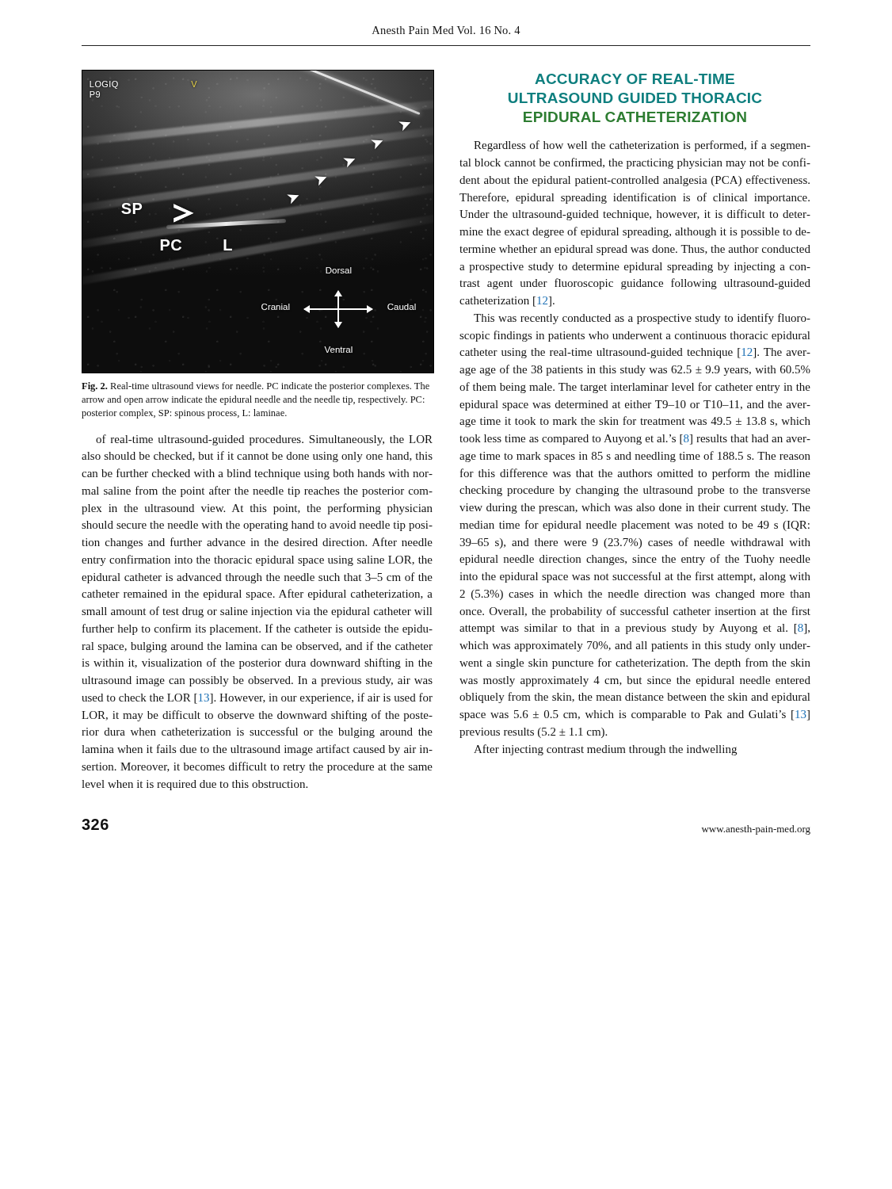Anesth Pain Med Vol. 16 No. 4
LOGIQ
P9
V
➤
➤
➤
➤
➤
SP
PC
L
Dorsal
Ventral
Cranial
Caudal
Fig. 2. Real-time ultrasound views for needle. PC indicate the posterior complexes. The arrow and open arrow indicate the epidural needle and the needle tip, respectively. PC: posterior complex, SP: spinous process, L: laminae.
of real-time ultrasound-guided procedures. Simultaneously, the LOR also should be checked, but if it cannot be done using only one hand, this can be further checked with a blind technique using both hands with normal saline from the point after the needle tip reaches the posterior complex in the ultrasound view. At this point, the performing physician should secure the needle with the operating hand to avoid needle tip position changes and further advance in the desired direction. After needle entry confirmation into the thoracic epidural space using saline LOR, the epidural catheter is advanced through the needle such that 3–5 cm of the catheter remained in the epidural space. After epidural catheterization, a small amount of test drug or saline injection via the epidural catheter will further help to confirm its placement. If the catheter is outside the epidural space, bulging around the lamina can be observed, and if the catheter is within it, visualization of the posterior dura downward shifting in the ultrasound image can possibly be observed. In a previous study, air was used to check the LOR [13]. However, in our experience, if air is used for LOR, it may be difficult to observe the downward shifting of the posterior dura when catheterization is successful or the bulging around the lamina when it fails due to the ultrasound image artifact caused by air insertion. Moreover, it becomes difficult to retry the procedure at the same level when it is required due to this obstruction.
Accuracy of real-time
ultrasound guided thoracic
epidural catheterization
Regardless of how well the catheterization is performed, if a segmental block cannot be confirmed, the practicing physician may not be confident about the epidural patient-controlled analgesia (PCA) effectiveness. Therefore, epidural spreading identification is of clinical importance. Under the ultrasound-guided technique, however, it is difficult to determine the exact degree of epidural spreading, although it is possible to determine whether an epidural spread was done. Thus, the author conducted a prospective study to determine epidural spreading by injecting a contrast agent under fluoroscopic guidance following ultrasound-guided catheterization [12].
This was recently conducted as a prospective study to identify fluoroscopic findings in patients who underwent a continuous thoracic epidural catheter using the real-time ultrasound-guided technique [12]. The average age of the 38 patients in this study was 62.5 ± 9.9 years, with 60.5% of them being male. The target interlaminar level for catheter entry in the epidural space was determined at either T9–10 or T10–11, and the average time it took to mark the skin for treatment was 49.5 ± 13.8 s, which took less time as compared to Auyong et al.’s [8] results that had an average time to mark spaces in 85 s and needling time of 188.5 s. The reason for this difference was that the authors omitted to perform the midline checking procedure by changing the ultrasound probe to the transverse view during the prescan, which was also done in their current study. The median time for epidural needle placement was noted to be 49 s (IQR: 39–65 s), and there were 9 (23.7%) cases of needle withdrawal with epidural needle direction changes, since the entry of the Tuohy needle into the epidural space was not successful at the first attempt, along with 2 (5.3%) cases in which the needle direction was changed more than once. Overall, the probability of successful catheter insertion at the first attempt was similar to that in a previous study by Auyong et al. [8], which was approximately 70%, and all patients in this study only underwent a single skin puncture for catheterization. The depth from the skin was mostly approximately 4 cm, but since the epidural needle entered obliquely from the skin, the mean distance between the skin and epidural space was 5.6 ± 0.5 cm, which is comparable to Pak and Gulati’s [13] previous results (5.2 ± 1.1 cm).
After injecting contrast medium through the indwelling
326
www.anesth-pain-med.org